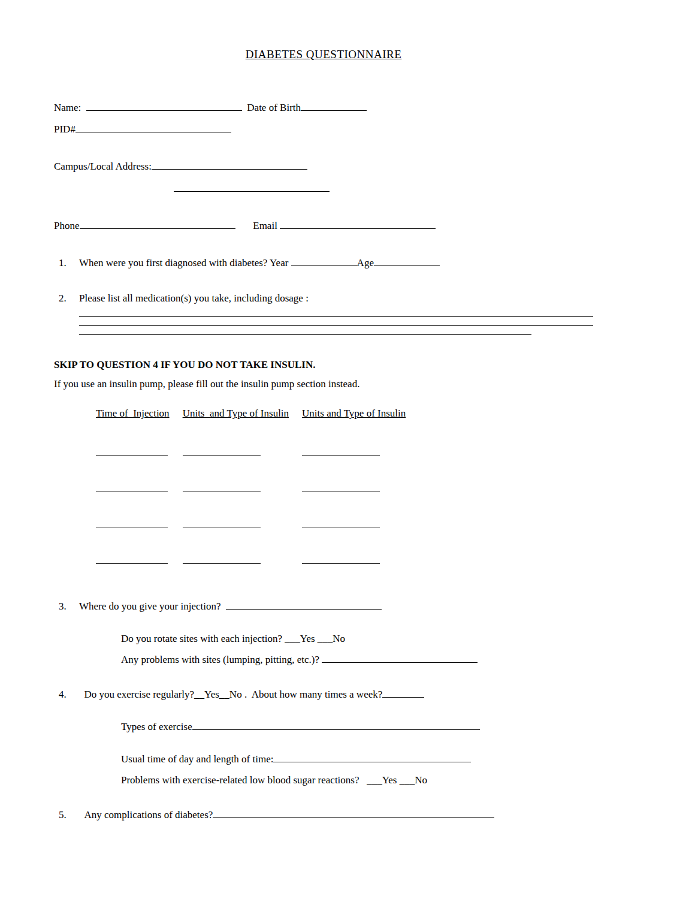DIABETES QUESTIONNAIRE
Name: Date of Birth
PID#
Campus/Local Address:
Phone Email
1. When were you first diagnosed with diabetes? Year Age
2. Please list all medication(s) you take, including dosage :
SKIP TO QUESTION 4 IF YOU DO NOT TAKE INSULIN.
If you use an insulin pump, please fill out the insulin pump section instead.
| Time of Injection | Units and Type of Insulin | Units and Type of Insulin |
| --- | --- | --- |
3. Where do you give your injection?
Do you rotate sites with each injection? ___Yes ___No
Any problems with sites (lumping, pitting, etc.)?
4. Do you exercise regularly?__Yes__No . About how many times a week?
Types of exercise
Usual time of day and length of time:
Problems with exercise-related low blood sugar reactions? ___Yes ___No
5. Any complications of diabetes?